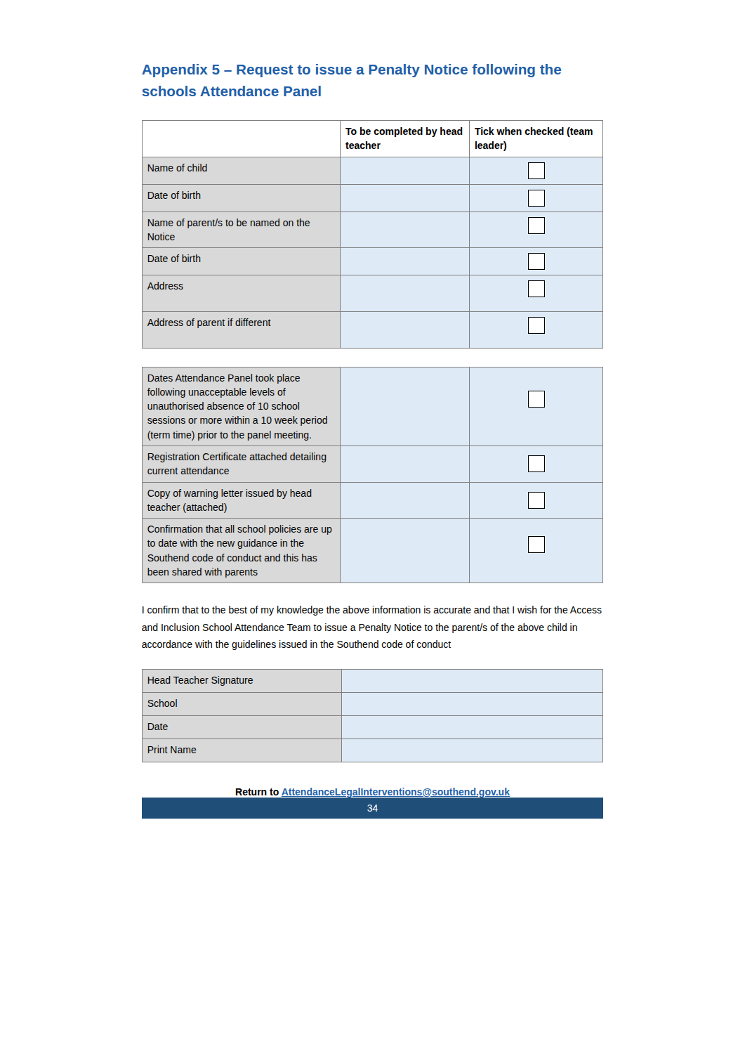Appendix 5 – Request to issue a Penalty Notice following the schools Attendance Panel
| | To be completed by head teacher | Tick when checked (team leader) |
| Name of child | | |
| Date of birth | | |
| Name of parent/s to be named on the Notice | | |
| Date of birth | | |
| Address | | |
| Address of parent if different | | |
| Dates Attendance Panel took place following unacceptable levels of unauthorised absence of 10 school sessions or more within a 10 week period (term time) prior to the panel meeting. | | |
| Registration Certificate attached detailing current attendance | | |
| Copy of warning letter issued by head teacher (attached) | | |
| Confirmation that all school policies are up to date with the new guidance in the Southend code of conduct and this has been shared with parents | | |
I confirm that to the best of my knowledge the above information is accurate and that I wish for the Access and Inclusion School Attendance Team to issue a Penalty Notice to the parent/s of the above child in accordance with the guidelines issued in the Southend code of conduct
| Head Teacher Signature | |
| School | |
| Date | |
| Print Name | |
Return to AttendanceLegalInterventions@southend.gov.uk
34